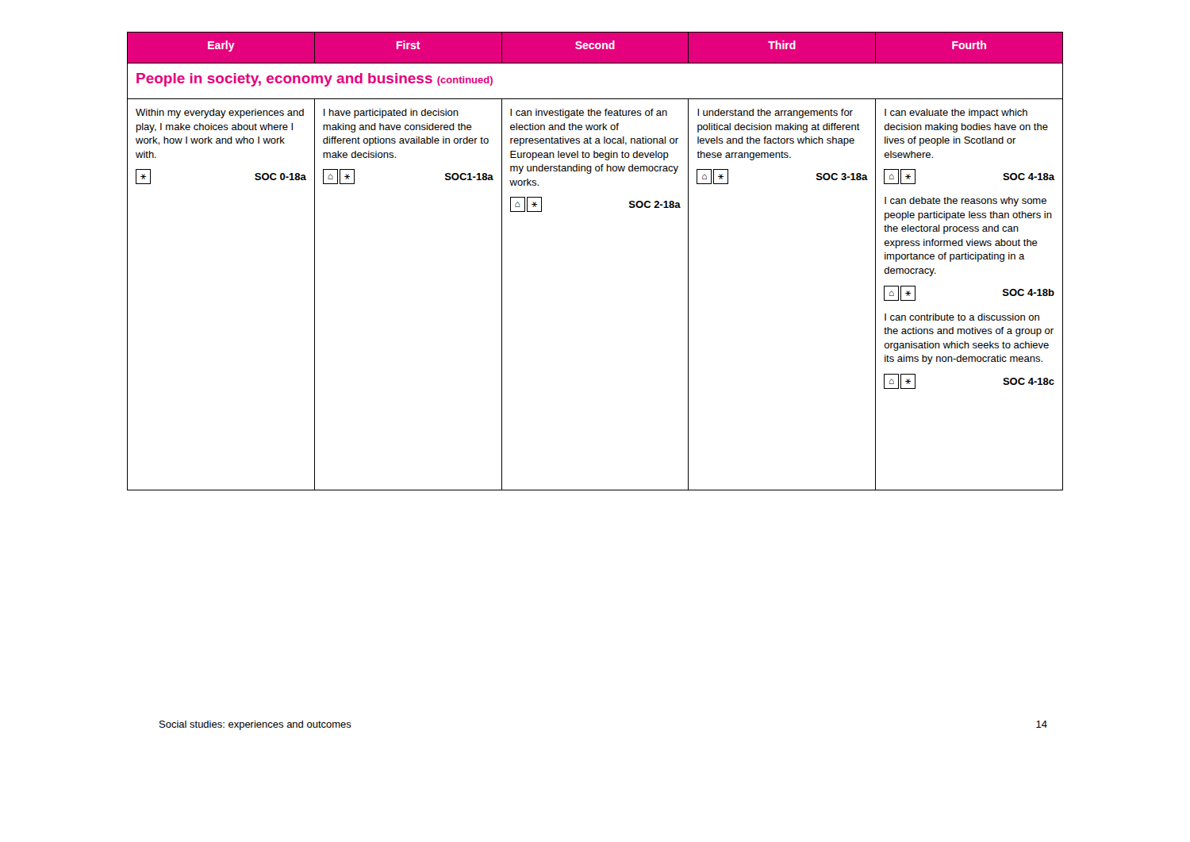| People in society, economy and business (continued) |
| Early | First | Second | Third | Fourth |
| Within my everyday experiences and play, I make choices about where I work, how I work and who I work with. ⚹ SOC 0-18a | I have participated in decision making and have considered the different options available in order to make decisions. ⌂ ⚹ SOC1-18a | I can investigate the features of an election and the work of representatives at a local, national or European level to begin to develop my understanding of how democracy works. ⌂ ⚹ SOC 2-18a | I understand the arrangements for political decision making at different levels and the factors which shape these arrangements. ⌂ ⚹ SOC 3-18a | I can evaluate the impact which decision making bodies have on the lives of people in Scotland or elsewhere. ⌂ ⚹ SOC 4-18a I can debate the reasons why some people participate less than others in the electoral process and can express informed views about the importance of participating in a democracy. ⌂ ⚹ SOC 4-18b I can contribute to a discussion on the actions and motives of a group or organisation which seeks to achieve its aims by non-democratic means. ⌂ ⚹ SOC 4-18c |
Social studies: experiences and outcomes 14